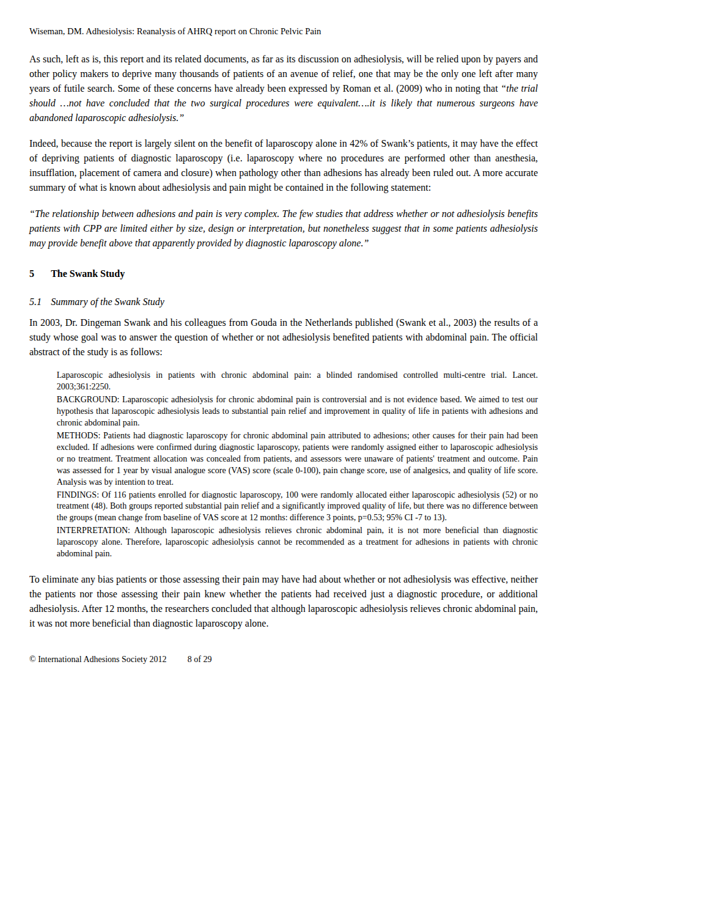Wiseman, DM. Adhesiolysis: Reanalysis of AHRQ report on Chronic Pelvic Pain
As such, left as is, this report and its related documents, as far as its discussion on adhesiolysis, will be relied upon by payers and other policy makers to deprive many thousands of patients of an avenue of relief, one that may be the only one left after many years of futile search. Some of these concerns have already been expressed by Roman et al. (2009) who in noting that “the trial should …not have concluded that the two surgical procedures were equivalent….it is likely that numerous surgeons have abandoned laparoscopic adhesiolysis.”
Indeed, because the report is largely silent on the benefit of laparoscopy alone in 42% of Swank’s patients, it may have the effect of depriving patients of diagnostic laparoscopy (i.e. laparoscopy where no procedures are performed other than anesthesia, insufflation, placement of camera and closure) when pathology other than adhesions has already been ruled out. A more accurate summary of what is known about adhesiolysis and pain might be contained in the following statement:
“The relationship between adhesions and pain is very complex. The few studies that address whether or not adhesiolysis benefits patients with CPP are limited either by size, design or interpretation, but nonetheless suggest that in some patients adhesiolysis may provide benefit above that apparently provided by diagnostic laparoscopy alone.”
5 The Swank Study
5.1 Summary of the Swank Study
In 2003, Dr. Dingeman Swank and his colleagues from Gouda in the Netherlands published (Swank et al., 2003) the results of a study whose goal was to answer the question of whether or not adhesiolysis benefited patients with abdominal pain. The official abstract of the study is as follows:
Laparoscopic adhesiolysis in patients with chronic abdominal pain: a blinded randomised controlled multi-centre trial. Lancet. 2003;361:2250.
BACKGROUND: Laparoscopic adhesiolysis for chronic abdominal pain is controversial and is not evidence based. We aimed to test our hypothesis that laparoscopic adhesiolysis leads to substantial pain relief and improvement in quality of life in patients with adhesions and chronic abdominal pain.
METHODS: Patients had diagnostic laparoscopy for chronic abdominal pain attributed to adhesions; other causes for their pain had been excluded. If adhesions were confirmed during diagnostic laparoscopy, patients were randomly assigned either to laparoscopic adhesiolysis or no treatment. Treatment allocation was concealed from patients, and assessors were unaware of patients' treatment and outcome. Pain was assessed for 1 year by visual analogue score (VAS) score (scale 0-100), pain change score, use of analgesics, and quality of life score. Analysis was by intention to treat.
FINDINGS: Of 116 patients enrolled for diagnostic laparoscopy, 100 were randomly allocated either laparoscopic adhesiolysis (52) or no treatment (48). Both groups reported substantial pain relief and a significantly improved quality of life, but there was no difference between the groups (mean change from baseline of VAS score at 12 months: difference 3 points, p=0.53; 95% CI -7 to 13).
INTERPRETATION: Although laparoscopic adhesiolysis relieves chronic abdominal pain, it is not more beneficial than diagnostic laparoscopy alone. Therefore, laparoscopic adhesiolysis cannot be recommended as a treatment for adhesions in patients with chronic abdominal pain.
To eliminate any bias patients or those assessing their pain may have had about whether or not adhesiolysis was effective, neither the patients nor those assessing their pain knew whether the patients had received just a diagnostic procedure, or additional adhesiolysis. After 12 months, the researchers concluded that although laparoscopic adhesiolysis relieves chronic abdominal pain, it was not more beneficial than diagnostic laparoscopy alone.
© International Adhesions Society 2012 8 of 29